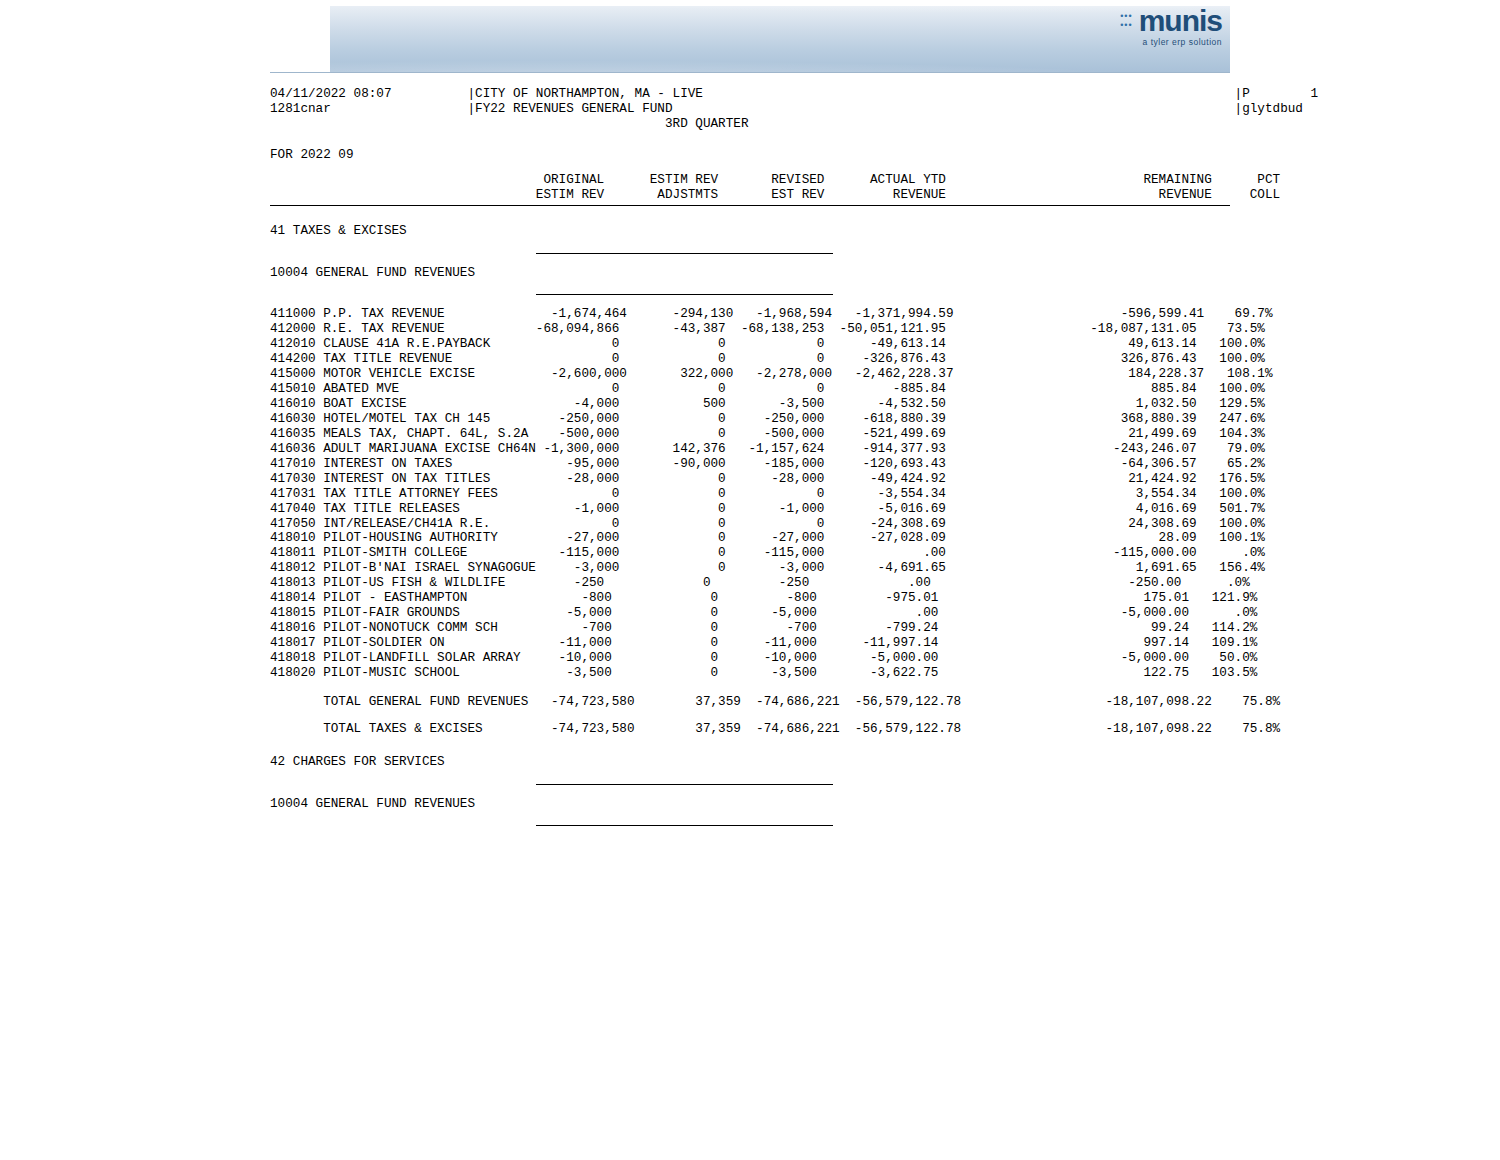••• ••• munis
a tyler erp solution
04/11/2022 08:07          |CITY OF NORTHAMPTON, MA - LIVE                                                                      |P        1
1281cnar                  |FY22 REVENUES GENERAL FUND                                                                          |glytdbud
                                                    3RD QUARTER
FOR 2022 09
                                    ORIGINAL      ESTIM REV       REVISED      ACTUAL YTD                          REMAINING      PCT
                                   ESTIM REV       ADJSTMTS       EST REV         REVENUE                            REVENUE     COLL
41 TAXES & EXCISES
                                   
10004 GENERAL FUND REVENUES
                                   
411000 P.P. TAX REVENUE              -1,674,464      -294,130   -1,968,594   -1,371,994.59                      -596,599.41    69.7%
412000 R.E. TAX REVENUE            -68,094,866       -43,387  -68,138,253  -50,051,121.95                   -18,087,131.05    73.5%
412010 CLAUSE 41A R.E.PAYBACK                0             0            0      -49,613.14                        49,613.14   100.0%
414200 TAX TITLE REVENUE                     0             0            0     -326,876.43                       326,876.43   100.0%
415000 MOTOR VEHICLE EXCISE          -2,600,000       322,000   -2,278,000   -2,462,228.37                       184,228.37   108.1%
415010 ABATED MVE                            0             0            0         -885.84                           885.84   100.0%
416010 BOAT EXCISE                      -4,000           500       -3,500       -4,532.50                         1,032.50   129.5%
416030 HOTEL/MOTEL TAX CH 145         -250,000             0     -250,000     -618,880.39                       368,880.39   247.6%
416035 MEALS TAX, CHAPT. 64L, S.2A    -500,000             0     -500,000     -521,499.69                        21,499.69   104.3%
416036 ADULT MARIJUANA EXCISE CH64N -1,300,000       142,376   -1,157,624     -914,377.93                      -243,246.07    79.0%
417010 INTEREST ON TAXES               -95,000       -90,000     -185,000     -120,693.43                       -64,306.57    65.2%
417030 INTEREST ON TAX TITLES          -28,000             0      -28,000      -49,424.92                        21,424.92   176.5%
417031 TAX TITLE ATTORNEY FEES               0             0            0       -3,554.34                         3,554.34   100.0%
417040 TAX TITLE RELEASES               -1,000             0       -1,000       -5,016.69                         4,016.69   501.7%
417050 INT/RELEASE/CH41A R.E.                0             0            0      -24,308.69                        24,308.69   100.0%
418010 PILOT-HOUSING AUTHORITY         -27,000             0      -27,000      -27,028.09                            28.09   100.1%
418011 PILOT-SMITH COLLEGE            -115,000             0     -115,000             .00                      -115,000.00      .0%
418012 PILOT-B'NAI ISRAEL SYNAGOGUE     -3,000             0       -3,000       -4,691.65                         1,691.65   156.4%
418013 PILOT-US FISH & WILDLIFE         -250             0         -250             .00                          -250.00      .0%
418014 PILOT - EASTHAMPTON               -800             0         -800         -975.01                           175.01   121.9%
418015 PILOT-FAIR GROUNDS              -5,000             0       -5,000             .00                        -5,000.00      .0%
418016 PILOT-NONOTUCK COMM SCH           -700             0         -700         -799.24                            99.24   114.2%
418017 PILOT-SOLDIER ON               -11,000             0      -11,000      -11,997.14                           997.14   109.1%
418018 PILOT-LANDFILL SOLAR ARRAY     -10,000             0      -10,000       -5,000.00                        -5,000.00    50.0%
418020 PILOT-MUSIC SCHOOL              -3,500             0       -3,500       -3,622.75                           122.75   103.5%
       TOTAL GENERAL FUND REVENUES   -74,723,580        37,359  -74,686,221  -56,579,122.78                   -18,107,098.22    75.8%
       TOTAL TAXES & EXCISES         -74,723,580        37,359  -74,686,221  -56,579,122.78                   -18,107,098.22    75.8%
42 CHARGES FOR SERVICES
                                   
10004 GENERAL FUND REVENUES